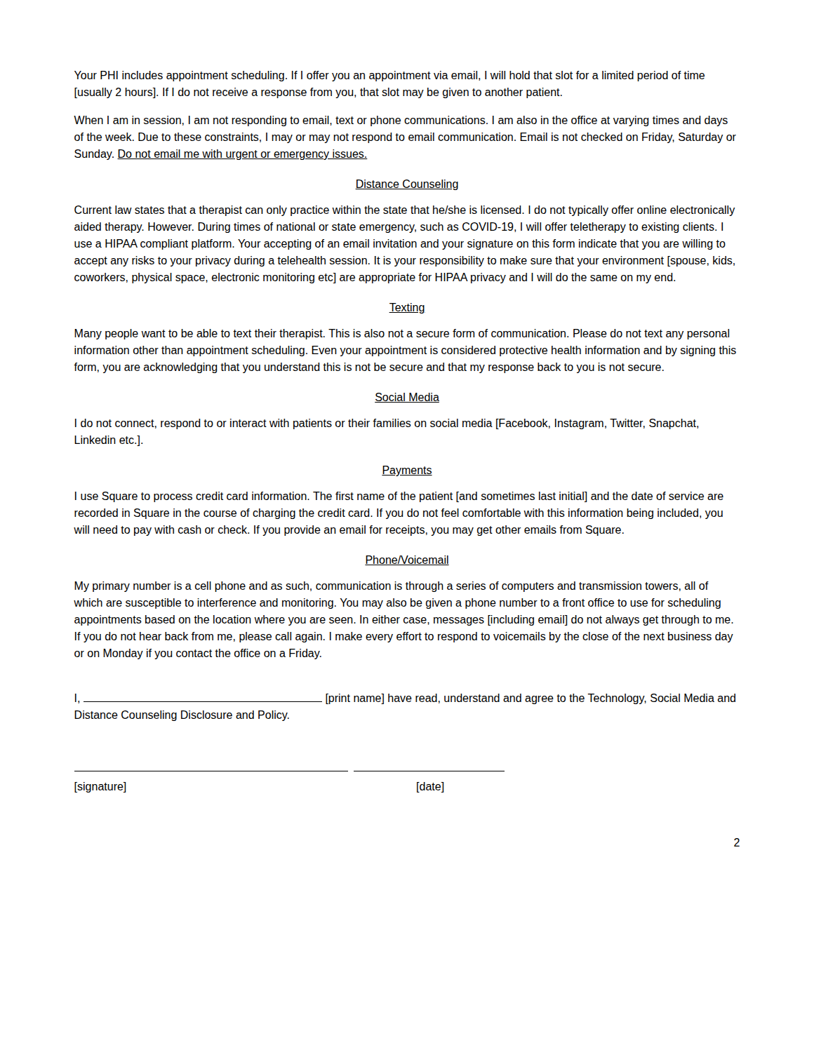Your PHI includes appointment scheduling. If I offer you an appointment via email, I will hold that slot for a limited period of time [usually 2 hours]. If I do not receive a response from you, that slot may be given to another patient.
When I am in session, I am not responding to email, text or phone communications. I am also in the office at varying times and days of the week. Due to these constraints, I may or may not respond to email communication. Email is not checked on Friday, Saturday or Sunday. Do not email me with urgent or emergency issues.
Distance Counseling
Current law states that a therapist can only practice within the state that he/she is licensed. I do not typically offer online electronically aided therapy. However. During times of national or state emergency, such as COVID-19, I will offer teletherapy to existing clients. I use a HIPAA compliant platform. Your accepting of an email invitation and your signature on this form indicate that you are willing to accept any risks to your privacy during a telehealth session. It is your responsibility to make sure that your environment [spouse, kids, coworkers, physical space, electronic monitoring etc] are appropriate for HIPAA privacy and I will do the same on my end.
Texting
Many people want to be able to text their therapist. This is also not a secure form of communication. Please do not text any personal information other than appointment scheduling. Even your appointment is considered protective health information and by signing this form, you are acknowledging that you understand this is not be secure and that my response back to you is not secure.
Social Media
I do not connect, respond to or interact with patients or their families on social media [Facebook, Instagram, Twitter, Snapchat, Linkedin etc.].
Payments
I use Square to process credit card information. The first name of the patient [and sometimes last initial] and the date of service are recorded in Square in the course of charging the credit card. If you do not feel comfortable with this information being included, you will need to pay with cash or check. If you provide an email for receipts, you may get other emails from Square.
Phone/Voicemail
My primary number is a cell phone and as such, communication is through a series of computers and transmission towers, all of which are susceptible to interference and monitoring. You may also be given a phone number to a front office to use for scheduling appointments based on the location where you are seen. In either case, messages [including email] do not always get through to me. If you do not hear back from me, please call again. I make every effort to respond to voicemails by the close of the next business day or on Monday if you contact the office on a Friday.
I, [print name] have read, understand and agree to the Technology, Social Media and Distance Counseling Disclosure and Policy.
[signature][date]
2